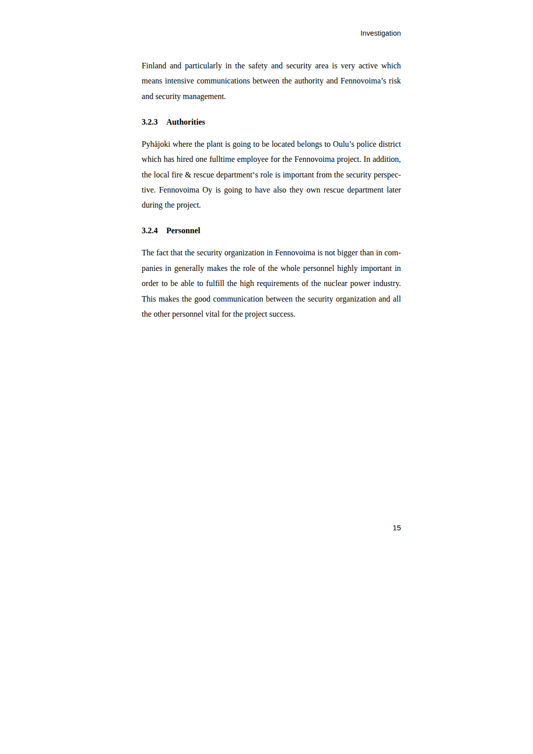Investigation
Finland and particularly in the safety and security area is very active which means intensive communications between the authority and Fennovoima’s risk and security management.
3.2.3 Authorities
Pyhäjoki where the plant is going to be located belongs to Oulu’s police district which has hired one fulltime employee for the Fennovoima project. In addition, the local fire & rescue department‘s role is important from the security perspective. Fennovoima Oy is going to have also they own rescue department later during the project.
3.2.4 Personnel
The fact that the security organization in Fennovoima is not bigger than in companies in generally makes the role of the whole personnel highly important in order to be able to fulfill the high requirements of the nuclear power industry. This makes the good communication between the security organization and all the other personnel vital for the project success.
15